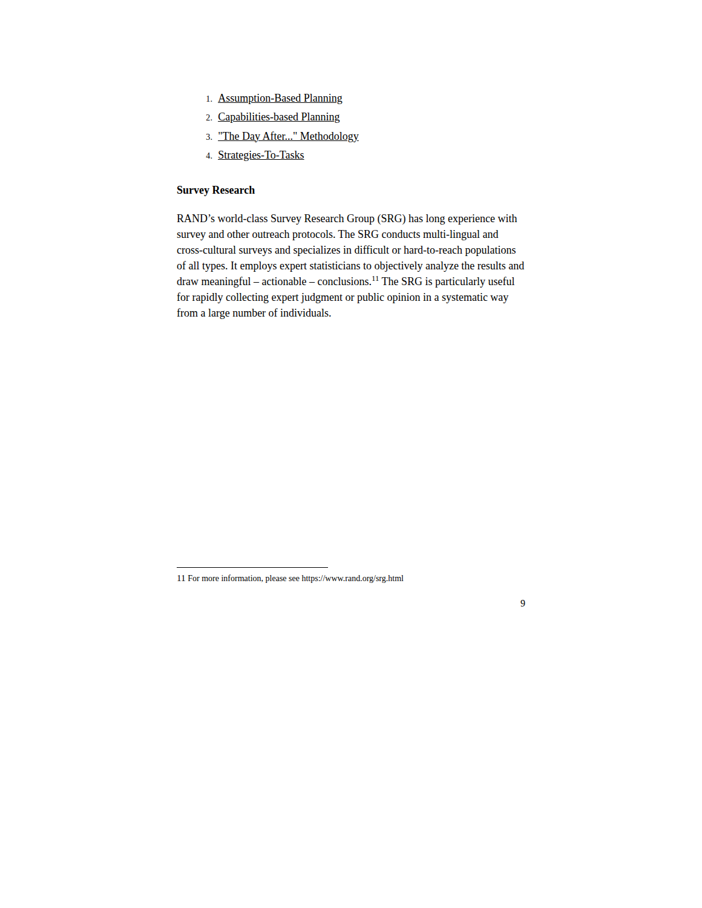Assumption-Based Planning
Capabilities-based Planning
"The Day After..." Methodology
Strategies-To-Tasks
Survey Research
RAND’s world-class Survey Research Group (SRG) has long experience with survey and other outreach protocols. The SRG conducts multi-lingual and cross-cultural surveys and specializes in difficult or hard-to-reach populations of all types. It employs expert statisticians to objectively analyze the results and draw meaningful – actionable – conclusions.11 The SRG is particularly useful for rapidly collecting expert judgment or public opinion in a systematic way from a large number of individuals.
11 For more information, please see https://www.rand.org/srg.html
9